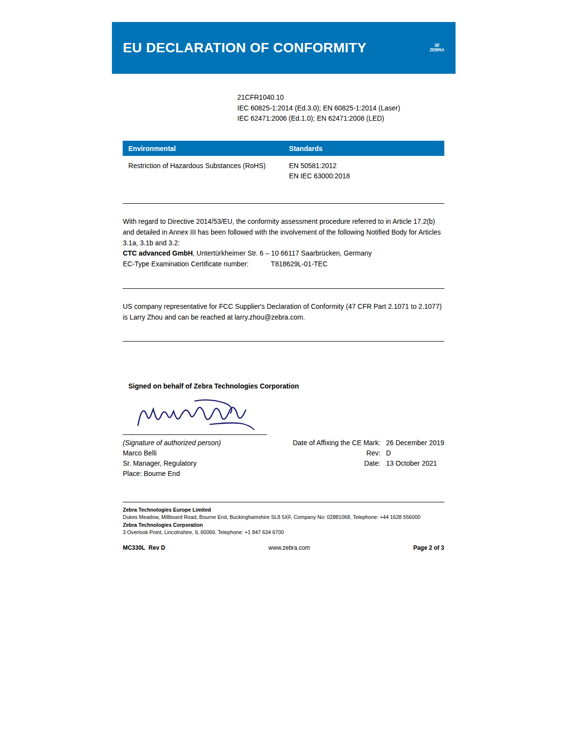EU DECLARATION OF CONFORMITY
////
ZEBRA
21CFR1040.10
IEC 60825-1:2014 (Ed.3.0); EN 60825-1:2014 (Laser)
IEC 62471:2006 (Ed.1.0); EN 62471:2008 (LED)
| Environmental | Standards |
| --- | --- |
| Restriction of Hazardous Substances (RoHS) | EN 50581:2012 EN IEC 63000:2018 |
With regard to Directive 2014/53/EU, the conformity assessment procedure referred to in Article 17.2(b) and detailed in Annex III has been followed with the involvement of the following Notified Body for Articles 3.1a, 3.1b and 3.2:
CTC advanced GmbH, Untertürkheimer Str. 6 – 10 66117 Saarbrücken, Germany
EC-Type Examination Certificate number:T818629L-01-TEC
US company representative for FCC Supplier's Declaration of Conformity (47 CFR Part 2.1071 to 2.1077) is Larry Zhou and can be reached at larry.zhou@zebra.com.
Signed on behalf of Zebra Technologies Corporation
(Signature of authorized person)
Marco Belli
Sr. Manager, Regulatory
Place: Bourne End
| Date of Affixing the CE Mark: | 26 December 2019 |
| Rev: | D |
| Date: | 13 October 2021 |
Zebra Technologies Europe Limited
Dukes Meadow, Millboard Road, Bourne End, Buckinghamshire SL8 5XF, Company No: 02881068, Telephone: +44 1628 556000
Zebra Technologies Corporation
3 Overlook Point, Lincolnshire, IL 60069, Telephone: +1 847 634 6700
MC330L Rev D
www.zebra.com
Page 2 of 3